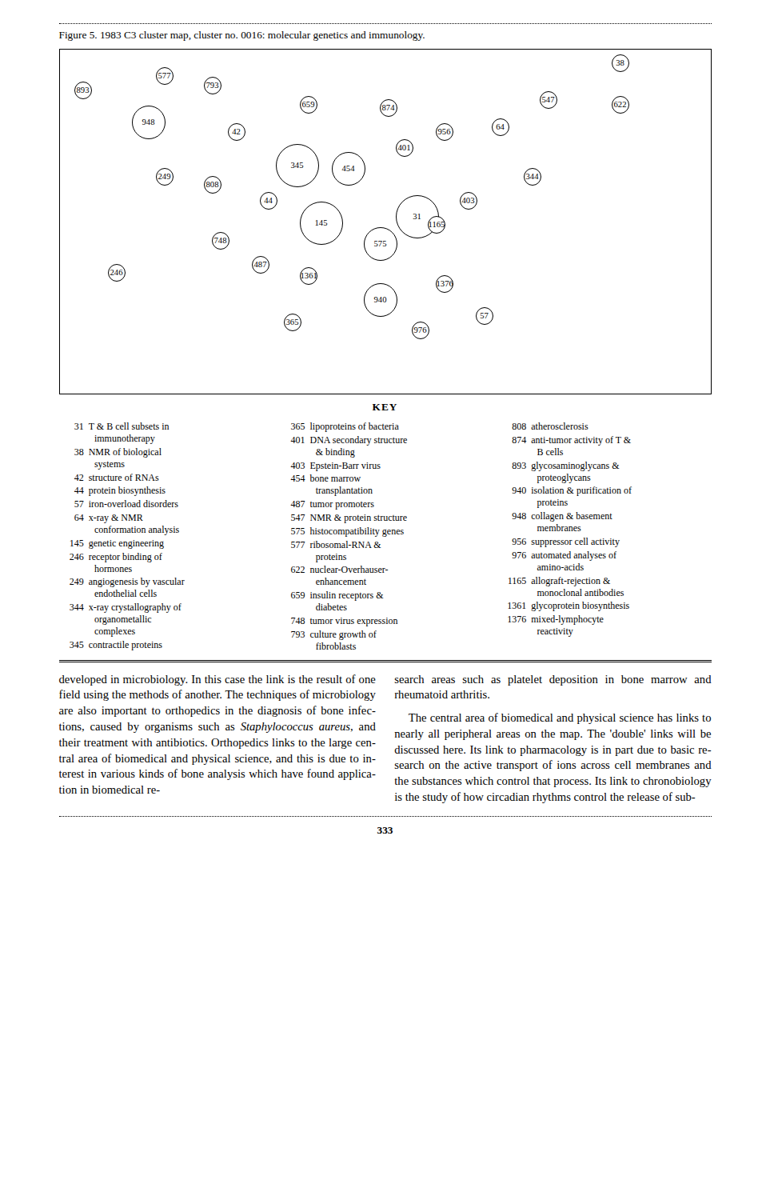Figure 5. 1983 C3 cluster map, cluster no. 0016: molecular genetics and immunology.
38
893
577
793
659
874
547
622
948
42
956
64
401
345
454
249
808
344
44
145
31
403
1165
575
748
487
246
1361
940
1376
365
976
57
KEY
31 T & B cell subsets inimmunotherapy
38 NMR of biologicalsystems
42 structure of RNAs
44 protein biosynthesis
57 iron-overload disorders
64 x-ray & NMRconformation analysis
145 genetic engineering
246 receptor binding ofhormones
249 angiogenesis by vascularendothelial cells
344 x-ray crystallography oforganometallic complexes
345 contractile proteins
365 lipoproteins of bacteria
401 DNA secondary structure& binding
403 Epstein-Barr virus
454 bone marrowtransplantation
487 tumor promoters
547 NMR & protein structure
575 histocompatibility genes
577 ribosomal-RNA &proteins
622 nuclear-Overhauser-enhancement
659 insulin receptors &diabetes
748 tumor virus expression
793 culture growth offibroblasts
808 atherosclerosis
874 anti-tumor activity of T &B cells
893 glycosaminoglycans &proteoglycans
940 isolation & purification ofproteins
948 collagen & basementmembranes
956 suppressor cell activity
976 automated analyses ofamino-acids
1165 allograft-rejection &monoclonal antibodies
1361 glycoprotein biosynthesis
1376 mixed-lymphocytereactivity
developed in microbiology. In this case the link is the result of one field using the methods of another. The techniques of microbiology are also important to orthopedics in the diagnosis of bone infections, caused by organisms such as Staphylococcus aureus, and their treatment with antibiotics. Orthopedics links to the large central area of biomedical and physical science, and this is due to interest in various kinds of bone analysis which have found application in biomedical re-
search areas such as platelet deposition in bone marrow and rheumatoid arthritis.
The central area of biomedical and physical science has links to nearly all peripheral areas on the map. The 'double' links will be discussed here. Its link to pharmacology is in part due to basic research on the active transport of ions across cell membranes and the substances which control that process. Its link to chronobiology is the study of how circadian rhythms control the release of sub-
333